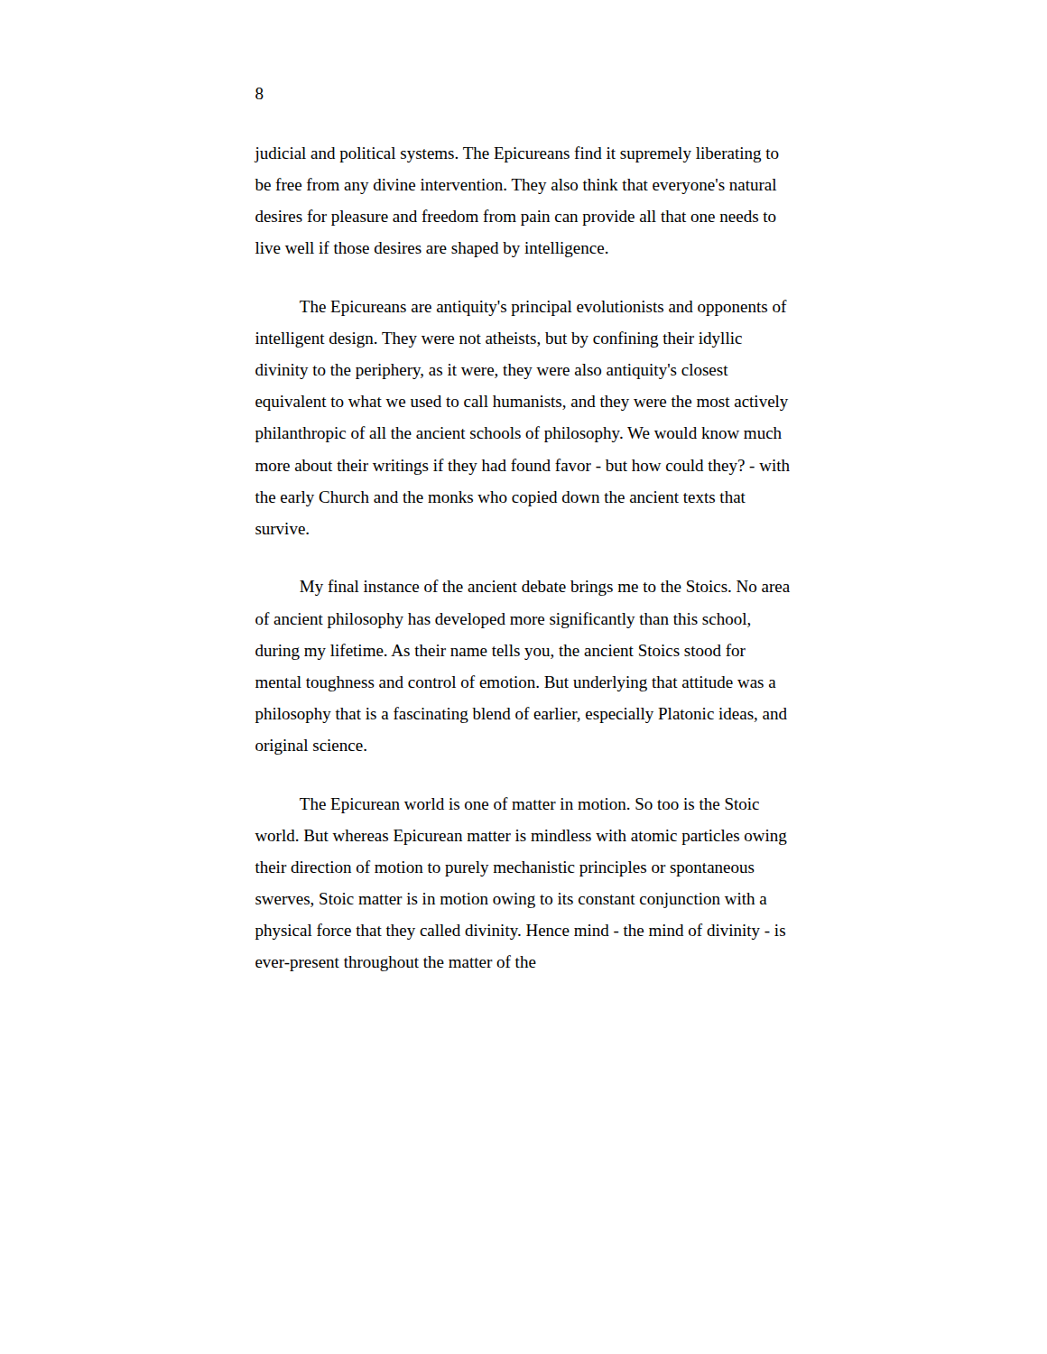8
judicial and political systems. The Epicureans find it supremely liberating to be free from any divine intervention. They also think that everyone's natural desires for pleasure and freedom from pain can provide all that one needs to live well if those desires are shaped by intelligence.
The Epicureans are antiquity's principal evolutionists and opponents of intelligent design. They were not atheists, but by confining their idyllic divinity to the periphery, as it were, they were also antiquity's closest equivalent to what we used to call humanists, and they were the most actively philanthropic of all the ancient schools of philosophy. We would know much more about their writings if they had found favor - but how could they? - with the early Church and the monks who copied down the ancient texts that survive.
My final instance of the ancient debate brings me to the Stoics. No area of ancient philosophy has developed more significantly than this school, during my lifetime. As their name tells you, the ancient Stoics stood for mental toughness and control of emotion. But underlying that attitude was a philosophy that is a fascinating blend of earlier, especially Platonic ideas, and original science.
The Epicurean world is one of matter in motion. So too is the Stoic world. But whereas Epicurean matter is mindless with atomic particles owing their direction of motion to purely mechanistic principles or spontaneous swerves, Stoic matter is in motion owing to its constant conjunction with a physical force that they called divinity. Hence mind - the mind of divinity - is ever-present throughout the matter of the